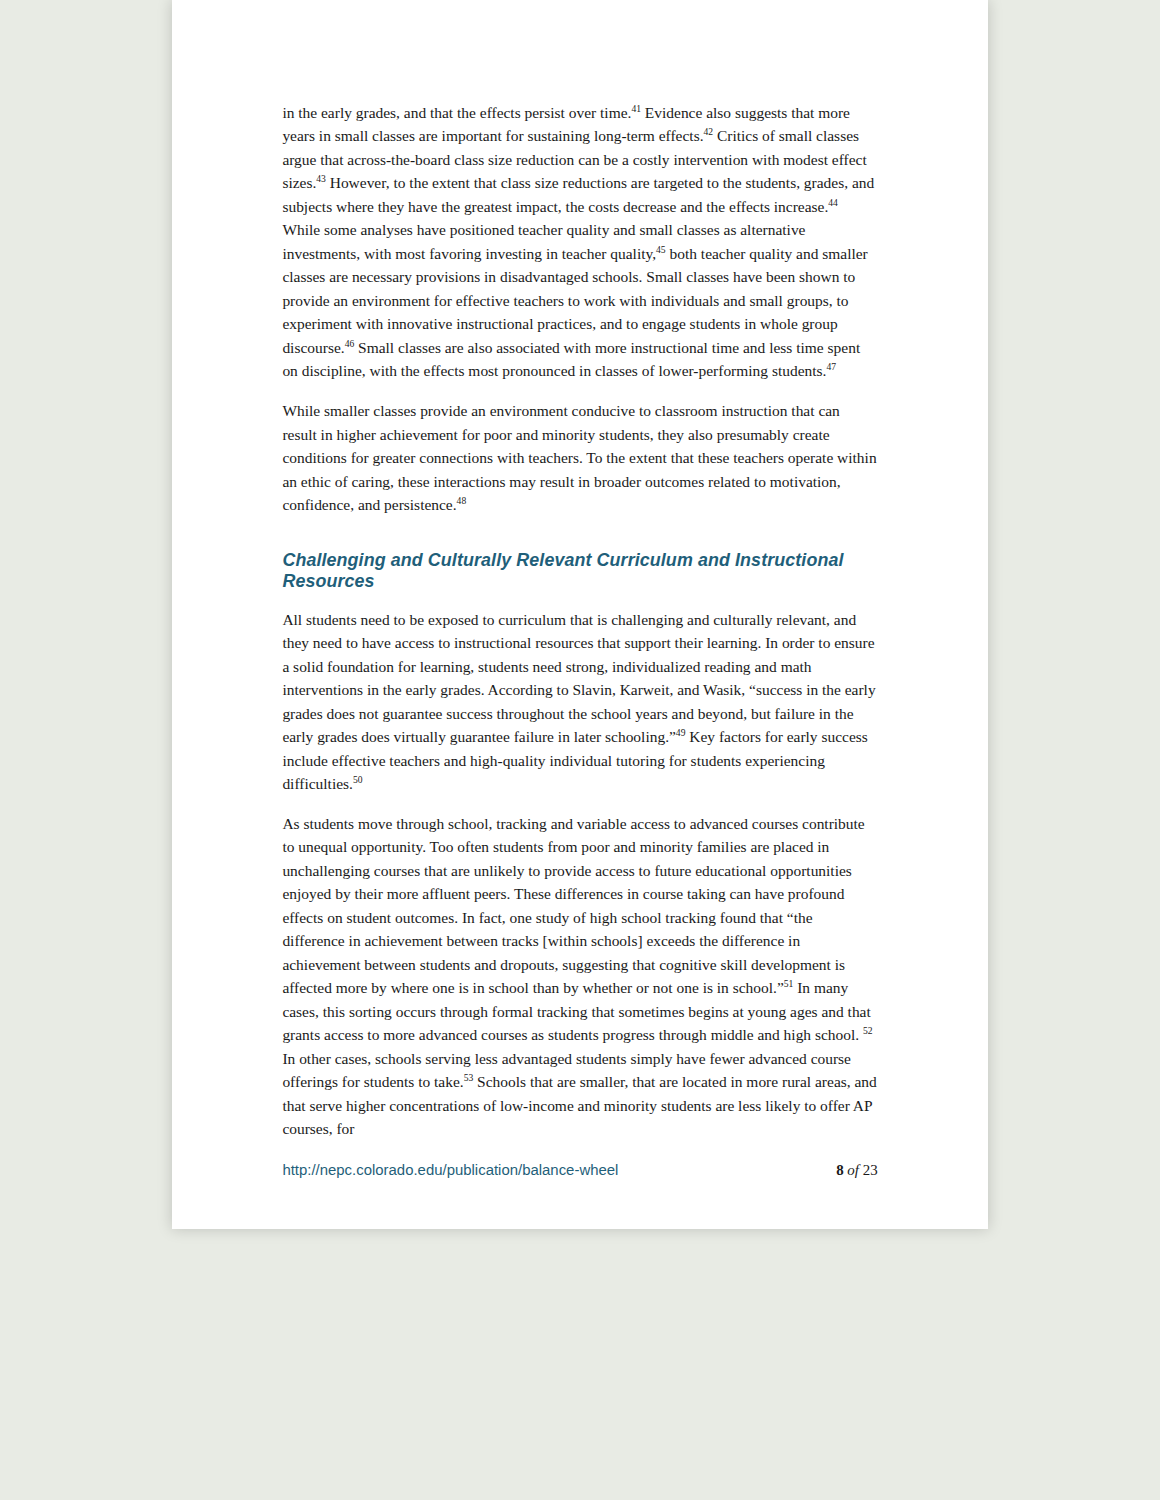in the early grades, and that the effects persist over time.41 Evidence also suggests that more years in small classes are important for sustaining long-term effects.42 Critics of small classes argue that across-the-board class size reduction can be a costly intervention with modest effect sizes.43 However, to the extent that class size reductions are targeted to the students, grades, and subjects where they have the greatest impact, the costs decrease and the effects increase.44 While some analyses have positioned teacher quality and small classes as alternative investments, with most favoring investing in teacher quality,45 both teacher quality and smaller classes are necessary provisions in disadvantaged schools. Small classes have been shown to provide an environment for effective teachers to work with individuals and small groups, to experiment with innovative instructional practices, and to engage students in whole group discourse.46 Small classes are also associated with more instructional time and less time spent on discipline, with the effects most pronounced in classes of lower-performing students.47
While smaller classes provide an environment conducive to classroom instruction that can result in higher achievement for poor and minority students, they also presumably create conditions for greater connections with teachers. To the extent that these teachers operate within an ethic of caring, these interactions may result in broader outcomes related to motivation, confidence, and persistence.48
Challenging and Culturally Relevant Curriculum and Instructional Resources
All students need to be exposed to curriculum that is challenging and culturally relevant, and they need to have access to instructional resources that support their learning. In order to ensure a solid foundation for learning, students need strong, individualized reading and math interventions in the early grades. According to Slavin, Karweit, and Wasik, “success in the early grades does not guarantee success throughout the school years and beyond, but failure in the early grades does virtually guarantee failure in later schooling.”49 Key factors for early success include effective teachers and high-quality individual tutoring for students experiencing difficulties.50
As students move through school, tracking and variable access to advanced courses contribute to unequal opportunity. Too often students from poor and minority families are placed in unchallenging courses that are unlikely to provide access to future educational opportunities enjoyed by their more affluent peers. These differences in course taking can have profound effects on student outcomes. In fact, one study of high school tracking found that “the difference in achievement between tracks [within schools] exceeds the difference in achievement between students and dropouts, suggesting that cognitive skill development is affected more by where one is in school than by whether or not one is in school.”51 In many cases, this sorting occurs through formal tracking that sometimes begins at young ages and that grants access to more advanced courses as students progress through middle and high school. 52 In other cases, schools serving less advantaged students simply have fewer advanced course offerings for students to take.53 Schools that are smaller, that are located in more rural areas, and that serve higher concentrations of low-income and minority students are less likely to offer AP courses, for
http://nepc.colorado.edu/publication/balance-wheel 8 of 23